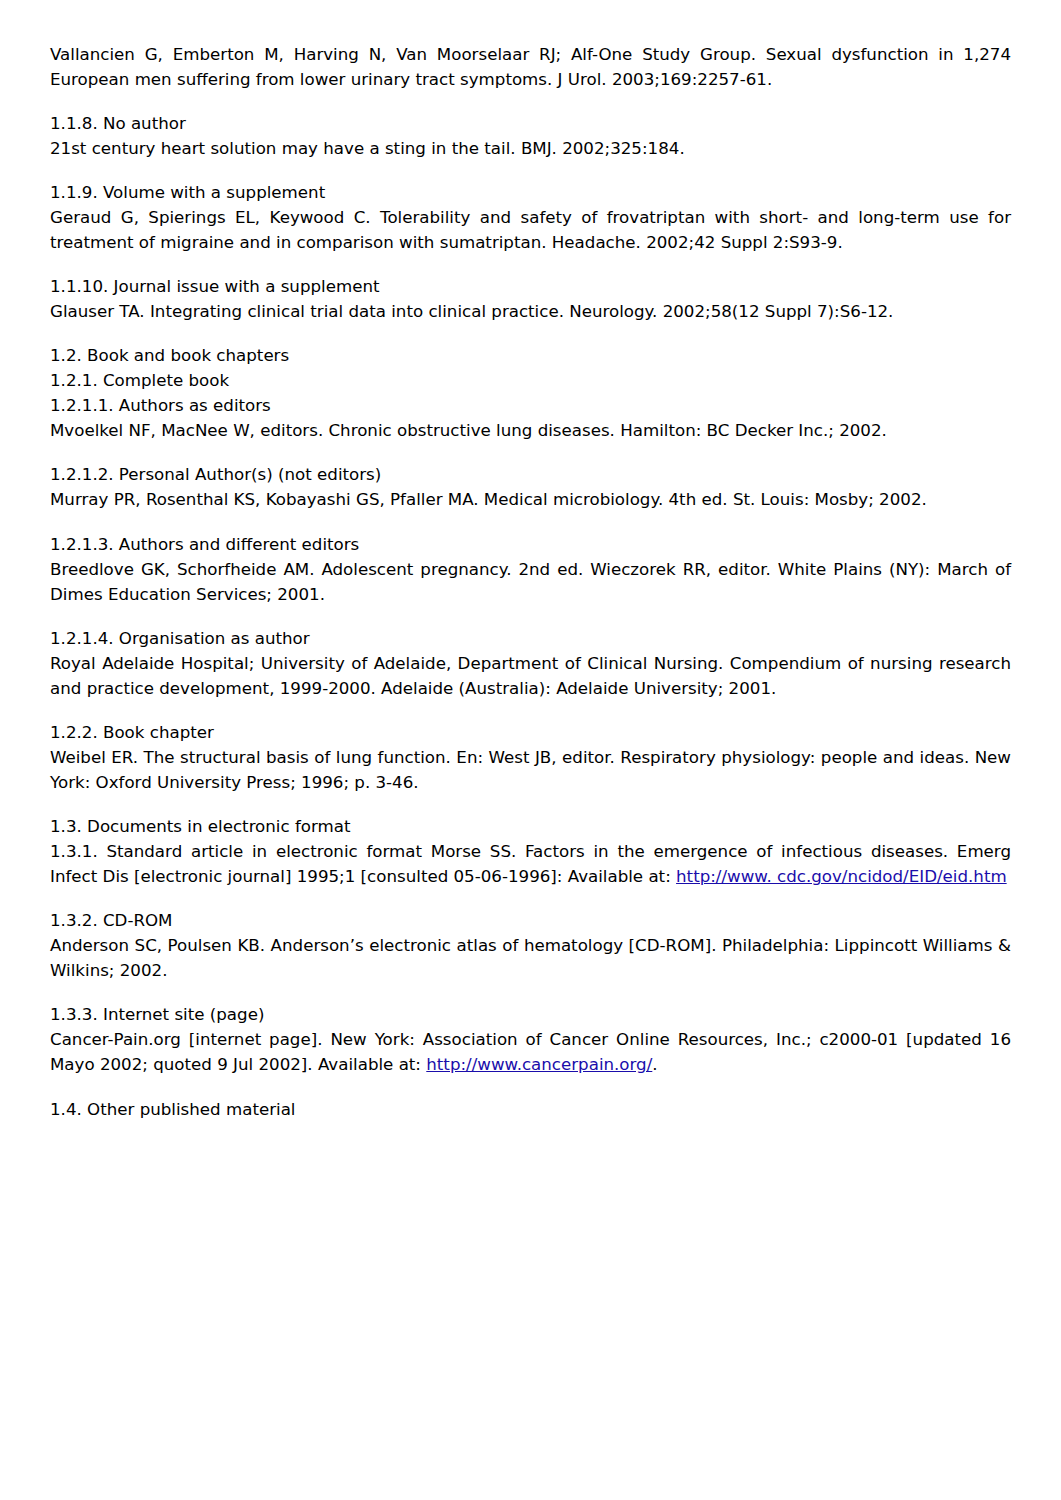Vallancien G, Emberton M, Harving N, Van Moorselaar RJ; Alf-One Study Group. Sexual dysfunction in 1,274 European men suffering from lower urinary tract symptoms. J Urol. 2003;169:2257-61.
1.1.8. No author
21st century heart solution may have a sting in the tail. BMJ. 2002;325:184.
1.1.9. Volume with a supplement
Geraud G, Spierings EL, Keywood C. Tolerability and safety of frovatriptan with short- and long-term use for treatment of migraine and in comparison with sumatriptan. Headache. 2002;42 Suppl 2:S93-9.
1.1.10. Journal issue with a supplement
Glauser TA. Integrating clinical trial data into clinical practice. Neurology. 2002;58(12 Suppl 7):S6-12.
1.2. Book and book chapters
1.2.1. Complete book
1.2.1.1. Authors as editors
Mvoelkel NF, MacNee W, editors. Chronic obstructive lung diseases. Hamilton: BC Decker Inc.; 2002.
1.2.1.2. Personal Author(s) (not editors)
Murray PR, Rosenthal KS, Kobayashi GS, Pfaller MA. Medical microbiology. 4th ed. St. Louis: Mosby; 2002.
1.2.1.3. Authors and different editors
Breedlove GK, Schorfheide AM. Adolescent pregnancy. 2nd ed. Wieczorek RR, editor. White Plains (NY): March of Dimes Education Services; 2001.
1.2.1.4. Organisation as author
Royal Adelaide Hospital; University of Adelaide, Department of Clinical Nursing. Compendium of nursing research and practice development, 1999-2000. Adelaide (Australia): Adelaide University; 2001.
1.2.2. Book chapter
Weibel ER. The structural basis of lung function. En: West JB, editor. Respiratory physiology: people and ideas. New York: Oxford University Press; 1996; p. 3-46.
1.3. Documents in electronic format
1.3.1. Standard article in electronic format Morse SS. Factors in the emergence of infectious diseases. Emerg Infect Dis [electronic journal] 1995;1 [consulted 05-06-1996]: Available at: http://www. cdc.gov/ncidod/EID/eid.htm
1.3.2. CD-ROM
Anderson SC, Poulsen KB. Anderson’s electronic atlas of hematology [CD-ROM]. Philadelphia: Lippincott Williams & Wilkins; 2002.
1.3.3. Internet site (page)
Cancer-Pain.org [internet page]. New York: Association of Cancer Online Resources, Inc.; c2000-01 [updated 16 Mayo 2002; quoted 9 Jul 2002]. Available at: http://www.cancerpain.org/.
1.4. Other published material